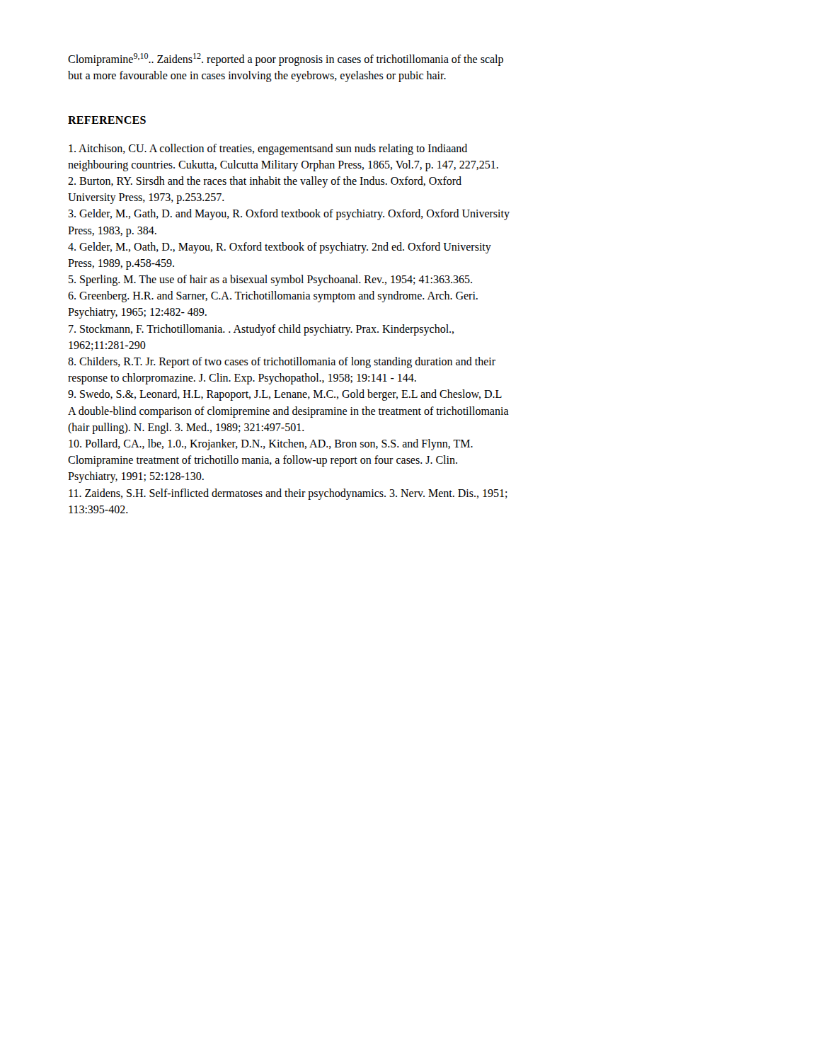Clomipramine9,10.. Zaidens12. reported a poor prognosis in cases of trichotillomania of the scalp but a more favourable one in cases involving the eyebrows, eyelashes or pubic hair.
REFERENCES
1. Aitchison, CU. A collection of treaties, engagementsand sun nuds relating to Indiaand neighbouring countries. Cukutta, Culcutta Military Orphan Press, 1865, Vol.7, p. 147, 227,251.
2. Burton, RY. Sirsdh and the races that inhabit the valley of the Indus. Oxford, Oxford University Press, 1973, p.253.257.
3. Gelder, M., Gath, D. and Mayou, R. Oxford textbook of psychiatry. Oxford, Oxford University Press, 1983, p. 384.
4. Gelder, M., Oath, D., Mayou, R. Oxford textbook of psychiatry. 2nd ed. Oxford University Press, 1989, p.458-459.
5. Sperling. M. The use of hair as a bisexual symbol Psychoanal. Rev., 1954; 41:363.365.
6. Greenberg. H.R. and Sarner, C.A. Trichotillomania symptom and syndrome. Arch. Geri. Psychiatry, 1965; 12:482- 489.
7. Stockmann, F. Trichotillomania. . Astudyof child psychiatry. Prax. Kinderpsychol., 1962;11:281-290
8. Childers, R.T. Jr. Report of two cases of trichotillomania of long standing duration and their response to chlorpromazine. J. Clin. Exp. Psychopathol., 1958; 19:141 - 144.
9. Swedo, S.&, Leonard, H.L, Rapoport, J.L, Lenane, M.C., Gold berger, E.L and Cheslow, D.L A double-blind comparison of clomipremine and desipramine in the treatment of trichotillomania (hair pulling). N. Engl. 3. Med., 1989; 321:497-501.
10. Pollard, CA., lbe, 1.0., Krojanker, D.N., Kitchen, AD., Bron son, S.S. and Flynn, TM. Clomipramine treatment of trichotillo mania, a follow-up report on four cases. J. Clin. Psychiatry, 1991; 52:128-130.
11. Zaidens, S.H. Self-inflicted dermatoses and their psychodynamics. 3. Nerv. Ment. Dis., 1951; 113:395-402.